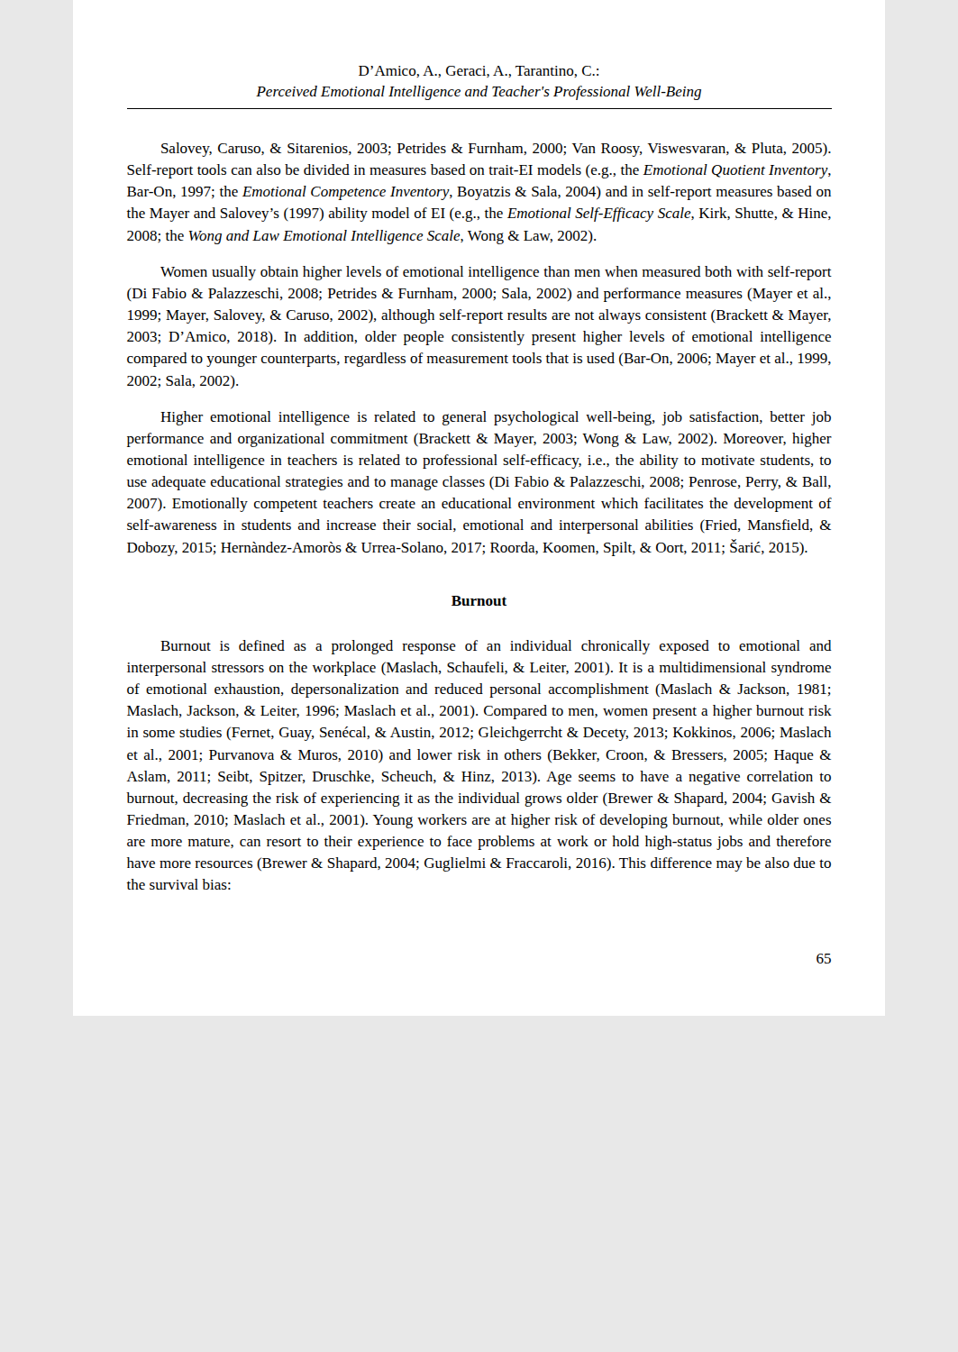D’Amico, A., Geraci, A., Tarantino, C.:
Perceived Emotional Intelligence and Teacher's Professional Well-Being
Salovey, Caruso, & Sitarenios, 2003; Petrides & Furnham, 2000; Van Roosy, Viswesvaran, & Pluta, 2005). Self-report tools can also be divided in measures based on trait-EI models (e.g., the Emotional Quotient Inventory, Bar-On, 1997; the Emotional Competence Inventory, Boyatzis & Sala, 2004) and in self-report measures based on the Mayer and Salovey’s (1997) ability model of EI (e.g., the Emotional Self-Efficacy Scale, Kirk, Shutte, & Hine, 2008; the Wong and Law Emotional Intelligence Scale, Wong & Law, 2002).
Women usually obtain higher levels of emotional intelligence than men when measured both with self-report (Di Fabio & Palazzeschi, 2008; Petrides & Furnham, 2000; Sala, 2002) and performance measures (Mayer et al., 1999; Mayer, Salovey, & Caruso, 2002), although self-report results are not always consistent (Brackett & Mayer, 2003; D’Amico, 2018). In addition, older people consistently present higher levels of emotional intelligence compared to younger counterparts, regardless of measurement tools that is used (Bar-On, 2006; Mayer et al., 1999, 2002; Sala, 2002).
Higher emotional intelligence is related to general psychological well-being, job satisfaction, better job performance and organizational commitment (Brackett & Mayer, 2003; Wong & Law, 2002). Moreover, higher emotional intelligence in teachers is related to professional self-efficacy, i.e., the ability to motivate students, to use adequate educational strategies and to manage classes (Di Fabio & Palazzeschi, 2008; Penrose, Perry, & Ball, 2007). Emotionally competent teachers create an educational environment which facilitates the development of self-awareness in students and increase their social, emotional and interpersonal abilities (Fried, Mansfield, & Dobozy, 2015; Hernàndez-Amoròs & Urrea-Solano, 2017; Roorda, Koomen, Spilt, & Oort, 2011; Šarić, 2015).
Burnout
Burnout is defined as a prolonged response of an individual chronically exposed to emotional and interpersonal stressors on the workplace (Maslach, Schaufeli, & Leiter, 2001). It is a multidimensional syndrome of emotional exhaustion, depersonalization and reduced personal accomplishment (Maslach & Jackson, 1981; Maslach, Jackson, & Leiter, 1996; Maslach et al., 2001). Compared to men, women present a higher burnout risk in some studies (Fernet, Guay, Senécal, & Austin, 2012; Gleichgerrcht & Decety, 2013; Kokkinos, 2006; Maslach et al., 2001; Purvanova & Muros, 2010) and lower risk in others (Bekker, Croon, & Bressers, 2005; Haque & Aslam, 2011; Seibt, Spitzer, Druschke, Scheuch, & Hinz, 2013). Age seems to have a negative correlation to burnout, decreasing the risk of experiencing it as the individual grows older (Brewer & Shapard, 2004; Gavish & Friedman, 2010; Maslach et al., 2001). Young workers are at higher risk of developing burnout, while older ones are more mature, can resort to their experience to face problems at work or hold high-status jobs and therefore have more resources (Brewer & Shapard, 2004; Guglielmi & Fraccaroli, 2016). This difference may be also due to the survival bias:
65